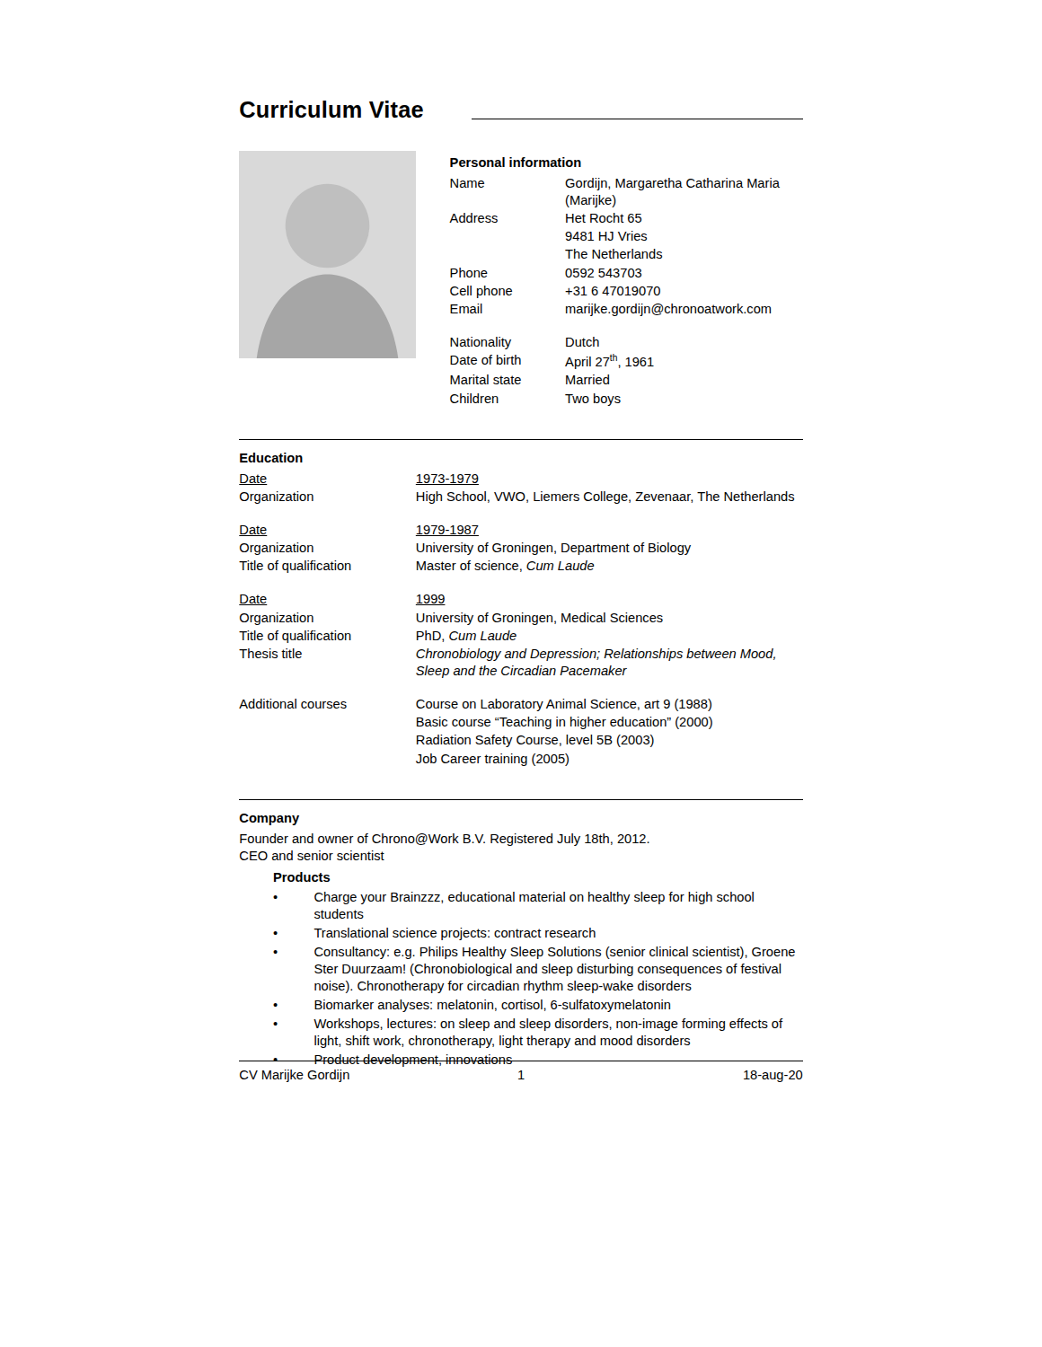Curriculum Vitae
Personal information
| Name | Gordijn, Margaretha Catharina Maria (Marijke) |
| Address | Het Rocht 65 |
| | 9481 HJ Vries |
| | The Netherlands |
| Phone | 0592 543703 |
| Cell phone | +31 6 47019070 |
| Email | marijke.gordijn@chronoatwork.com |
| Nationality | Dutch |
| Date of birth | April 27 th , 1961 |
| Marital state | Married |
| Children | Two boys |
Education
| Date | 1973-1979 |
| Organization | High School, VWO, Liemers College, Zevenaar, The Netherlands |
| Date | 1979-1987 |
| Organization | University of Groningen, Department of Biology |
| Title of qualification | Master of science, Cum Laude |
| Date | 1999 |
| Organization | University of Groningen, Medical Sciences |
| Title of qualification | PhD, Cum Laude |
| Thesis title | Chronobiology and Depression; Relationships between Mood, Sleep and the Circadian Pacemaker |
| Additional courses | Course on Laboratory Animal Science, art 9 (1988) |
| | Basic course “Teaching in higher education” (2000) |
| | Radiation Safety Course, level 5B (2003) |
| | Job Career training (2005) |
Company
Founder and owner of Chrono@Work B.V. Registered July 18th, 2012.
CEO and senior scientist
Products
Charge your Brainzzz, educational material on healthy sleep for high school students
Translational science projects: contract research
Consultancy: e.g. Philips Healthy Sleep Solutions (senior clinical scientist), Groene Ster Duurzaam! (Chronobiological and sleep disturbing consequences of festival noise). Chronotherapy for circadian rhythm sleep-wake disorders
Biomarker analyses: melatonin, cortisol, 6-sulfatoxymelatonin
Workshops, lectures: on sleep and sleep disorders, non-image forming effects of light, shift work, chronotherapy, light therapy and mood disorders
Product development, innovations
CV Marijke Gordijn
1
18-aug-20